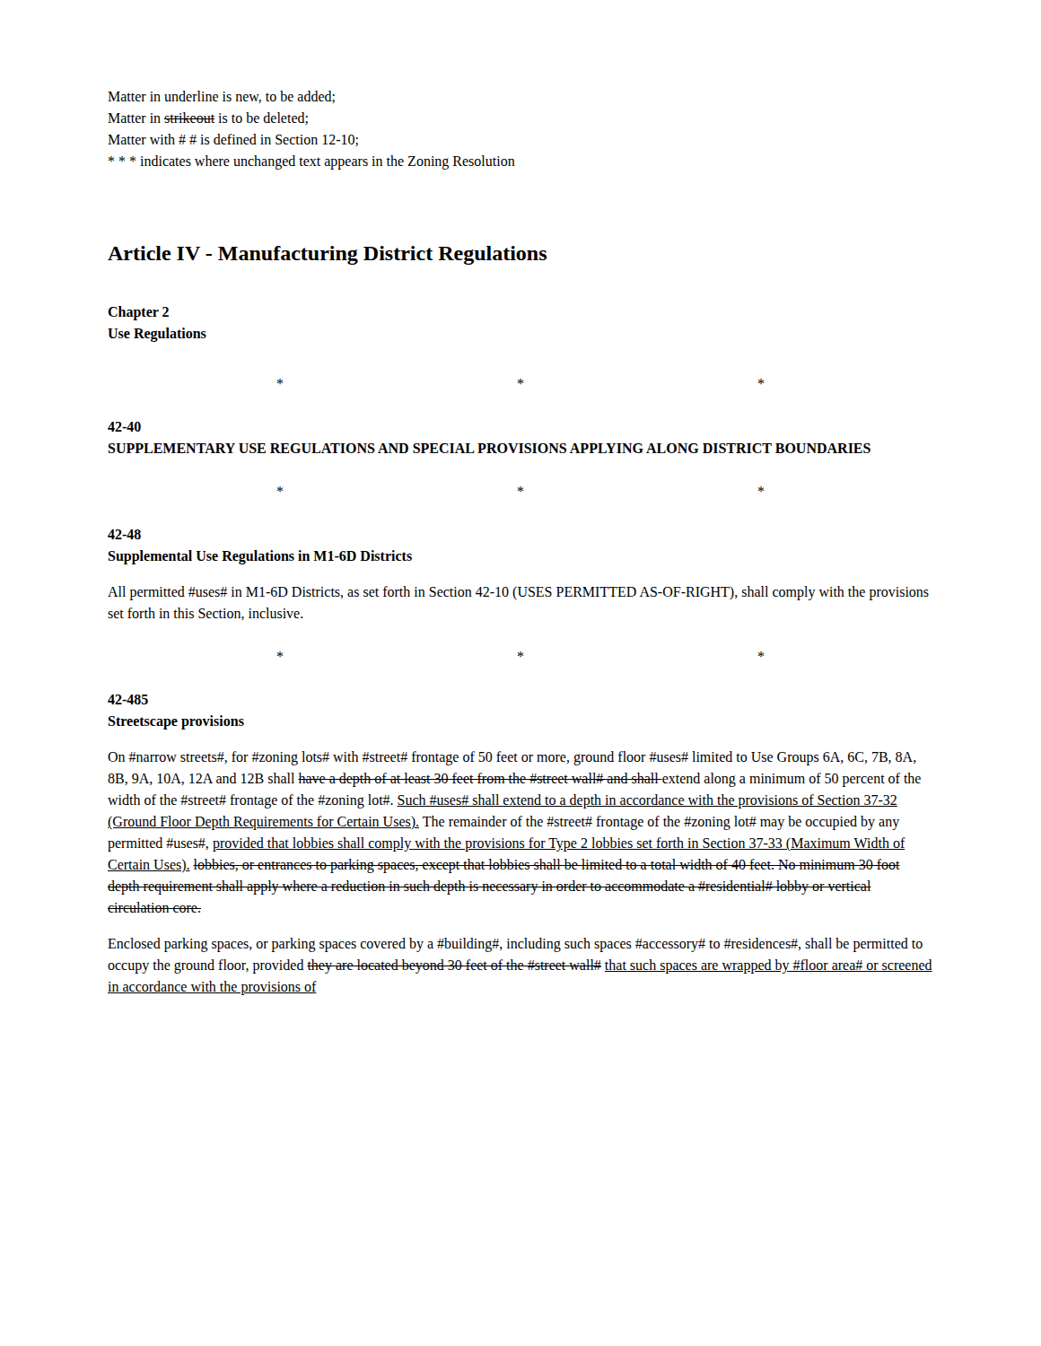Matter in underline is new, to be added;
Matter in strikeout is to be deleted;
Matter with # # is defined in Section 12-10;
* * * indicates where unchanged text appears in the Zoning Resolution
Article IV - Manufacturing District Regulations
Chapter 2
Use Regulations
* * *
42-40
SUPPLEMENTARY USE REGULATIONS AND SPECIAL PROVISIONS APPLYING ALONG DISTRICT BOUNDARIES
* * *
42-48
Supplemental Use Regulations in M1-6D Districts
All permitted #uses# in M1-6D Districts, as set forth in Section 42-10 (USES PERMITTED AS-OF-RIGHT), shall comply with the provisions set forth in this Section, inclusive.
* * *
42-485
Streetscape provisions
On #narrow streets#, for #zoning lots# with #street# frontage of 50 feet or more, ground floor #uses# limited to Use Groups 6A, 6C, 7B, 8A, 8B, 9A, 10A, 12A and 12B shall have a depth of at least 30 feet from the #street wall# and shall extend along a minimum of 50 percent of the width of the #street# frontage of the #zoning lot#. Such #uses# shall extend to a depth in accordance with the provisions of Section 37-32 (Ground Floor Depth Requirements for Certain Uses). The remainder of the #street# frontage of the #zoning lot# may be occupied by any permitted #uses#, provided that lobbies shall comply with the provisions for Type 2 lobbies set forth in Section 37-33 (Maximum Width of Certain Uses). lobbies, or entrances to parking spaces, except that lobbies shall be limited to a total width of 40 feet. No minimum 30 foot depth requirement shall apply where a reduction in such depth is necessary in order to accommodate a #residential# lobby or vertical circulation core.
Enclosed parking spaces, or parking spaces covered by a #building#, including such spaces #accessory# to #residences#, shall be permitted to occupy the ground floor, provided they are located beyond 30 feet of the #street wall# that such spaces are wrapped by #floor area# or screened in accordance with the provisions of